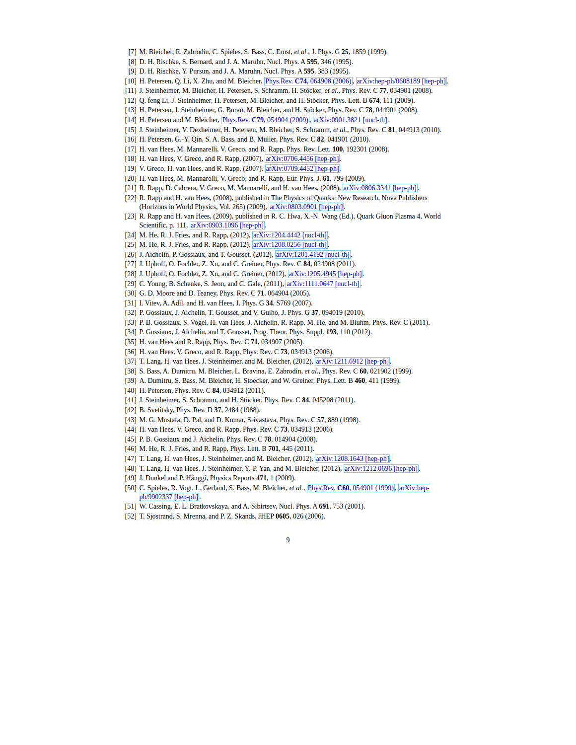[7] M. Bleicher, E. Zabrodin, C. Spieles, S. Bass, C. Ernst, et al., J. Phys. G 25, 1859 (1999).
[8] D. H. Rischke, S. Bernard, and J. A. Maruhn, Nucl. Phys. A 595, 346 (1995).
[9] D. H. Rischke, Y. Pursun, and J. A. Maruhn, Nucl. Phys. A 595, 383 (1995).
[10] H. Petersen, Q. Li, X. Zhu, and M. Bleicher, Phys.Rev. C74, 064908 (2006), arXiv:hep-ph/0608189 [hep-ph].
[11] J. Steinheimer, M. Bleicher, H. Petersen, S. Schramm, H. Stöcker, et al., Phys. Rev. C 77, 034901 (2008).
[12] Q. feng Li, J. Steinheimer, H. Petersen, M. Bleicher, and H. Stöcker, Phys. Lett. B 674, 111 (2009).
[13] H. Petersen, J. Steinheimer, G. Burau, M. Bleicher, and H. Stöcker, Phys. Rev. C 78, 044901 (2008).
[14] H. Petersen and M. Bleicher, Phys.Rev. C79, 054904 (2009), arXiv:0901.3821 [nucl-th].
[15] J. Steinheimer, V. Dexheimer, H. Petersen, M. Bleicher, S. Schramm, et al., Phys. Rev. C 81, 044913 (2010).
[16] H. Petersen, G.-Y. Qin, S. A. Bass, and B. Muller, Phys. Rev. C 82, 041901 (2010).
[17] H. van Hees, M. Mannarelli, V. Greco, and R. Rapp, Phys. Rev. Lett. 100, 192301 (2008).
[18] H. van Hees, V. Greco, and R. Rapp, (2007), arXiv:0706.4456 [hep-ph].
[19] V. Greco, H. van Hees, and R. Rapp, (2007), arXiv:0709.4452 [hep-ph].
[20] H. van Hees, M. Mannarelli, V. Greco, and R. Rapp, Eur. Phys. J. 61, 799 (2009).
[21] R. Rapp, D. Cabrera, V. Greco, M. Mannarelli, and H. van Hees, (2008), arXiv:0806.3341 [hep-ph].
[22] R. Rapp and H. van Hees, (2008), published in The Physics of Quarks: New Research, Nova Publishers (Horizons in World Physics, Vol. 265) (2009), arXiv:0803.0901 [hep-ph].
[23] R. Rapp and H. van Hees, (2009), published in R. C. Hwa, X.-N. Wang (Ed.), Quark Gluon Plasma 4, World Scientific, p. 111, arXiv:0903.1096 [hep-ph].
[24] M. He, R. J. Fries, and R. Rapp, (2012), arXiv:1204.4442 [nucl-th].
[25] M. He, R. J. Fries, and R. Rapp, (2012), arXiv:1208.0256 [nucl-th].
[26] J. Aichelin, P. Gossiaux, and T. Gousset, (2012), arXiv:1201.4192 [nucl-th].
[27] J. Uphoff, O. Fochler, Z. Xu, and C. Greiner, Phys. Rev. C 84, 024908 (2011).
[28] J. Uphoff, O. Fochler, Z. Xu, and C. Greiner, (2012), arXiv:1205.4945 [hep-ph].
[29] C. Young, B. Schenke, S. Jeon, and C. Gale, (2011), arXiv:1111.0647 [nucl-th].
[30] G. D. Moore and D. Teaney, Phys. Rev. C 71, 064904 (2005).
[31] I. Vitev, A. Adil, and H. van Hees, J. Phys. G 34, S769 (2007).
[32] P. Gossiaux, J. Aichelin, T. Gousset, and V. Guiho, J. Phys. G 37, 094019 (2010).
[33] P. B. Gossiaux, S. Vogel, H. van Hees, J. Aichelin, R. Rapp, M. He, and M. Bluhm, Phys. Rev. C (2011).
[34] P. Gossiaux, J. Aichelin, and T. Gousset, Prog. Theor. Phys. Suppl. 193, 110 (2012).
[35] H. van Hees and R. Rapp, Phys. Rev. C 71, 034907 (2005).
[36] H. van Hees, V. Greco, and R. Rapp, Phys. Rev. C 73, 034913 (2006).
[37] T. Lang, H. van Hees, J. Steinheimer, and M. Bleicher, (2012), arXiv:1211.6912 [hep-ph].
[38] S. Bass, A. Dumitru, M. Bleicher, L. Bravina, E. Zabrodin, et al., Phys. Rev. C 60, 021902 (1999).
[39] A. Dumitru, S. Bass, M. Bleicher, H. Stoecker, and W. Greiner, Phys. Lett. B 460, 411 (1999).
[40] H. Petersen, Phys. Rev. C 84, 034912 (2011).
[41] J. Steinheimer, S. Schramm, and H. Stöcker, Phys. Rev. C 84, 045208 (2011).
[42] B. Svetitsky, Phys. Rev. D 37, 2484 (1988).
[43] M. G. Mustafa, D. Pal, and D. Kumar, Srivastava, Phys. Rev. C 57, 889 (1998).
[44] H. van Hees, V. Greco, and R. Rapp, Phys. Rev. C 73, 034913 (2006).
[45] P. B. Gossiaux and J. Aichelin, Phys. Rev. C 78, 014904 (2008).
[46] M. He, R. J. Fries, and R. Rapp, Phys. Lett. B 701, 445 (2011).
[47] T. Lang, H. van Hees, J. Steinheimer, and M. Bleicher, (2012), arXiv:1208.1643 [hep-ph].
[48] T. Lang, H. van Hees, J. Steinheimer, Y.-P. Yan, and M. Bleicher, (2012), arXiv:1212.0696 [hep-ph].
[49] J. Dunkel and P. Hänggi, Physics Reports 471, 1 (2009).
[50] C. Spieles, R. Vogt, L. Gerland, S. Bass, M. Bleicher, et al., Phys.Rev. C60, 054901 (1999), arXiv:hep-ph/9902337 [hep-ph].
[51] W. Cassing, E. L. Bratkovskaya, and A. Sibirtsev, Nucl. Phys. A 691, 753 (2001).
[52] T. Sjostrand, S. Mrenna, and P. Z. Skands, JHEP 0605, 026 (2006).
9